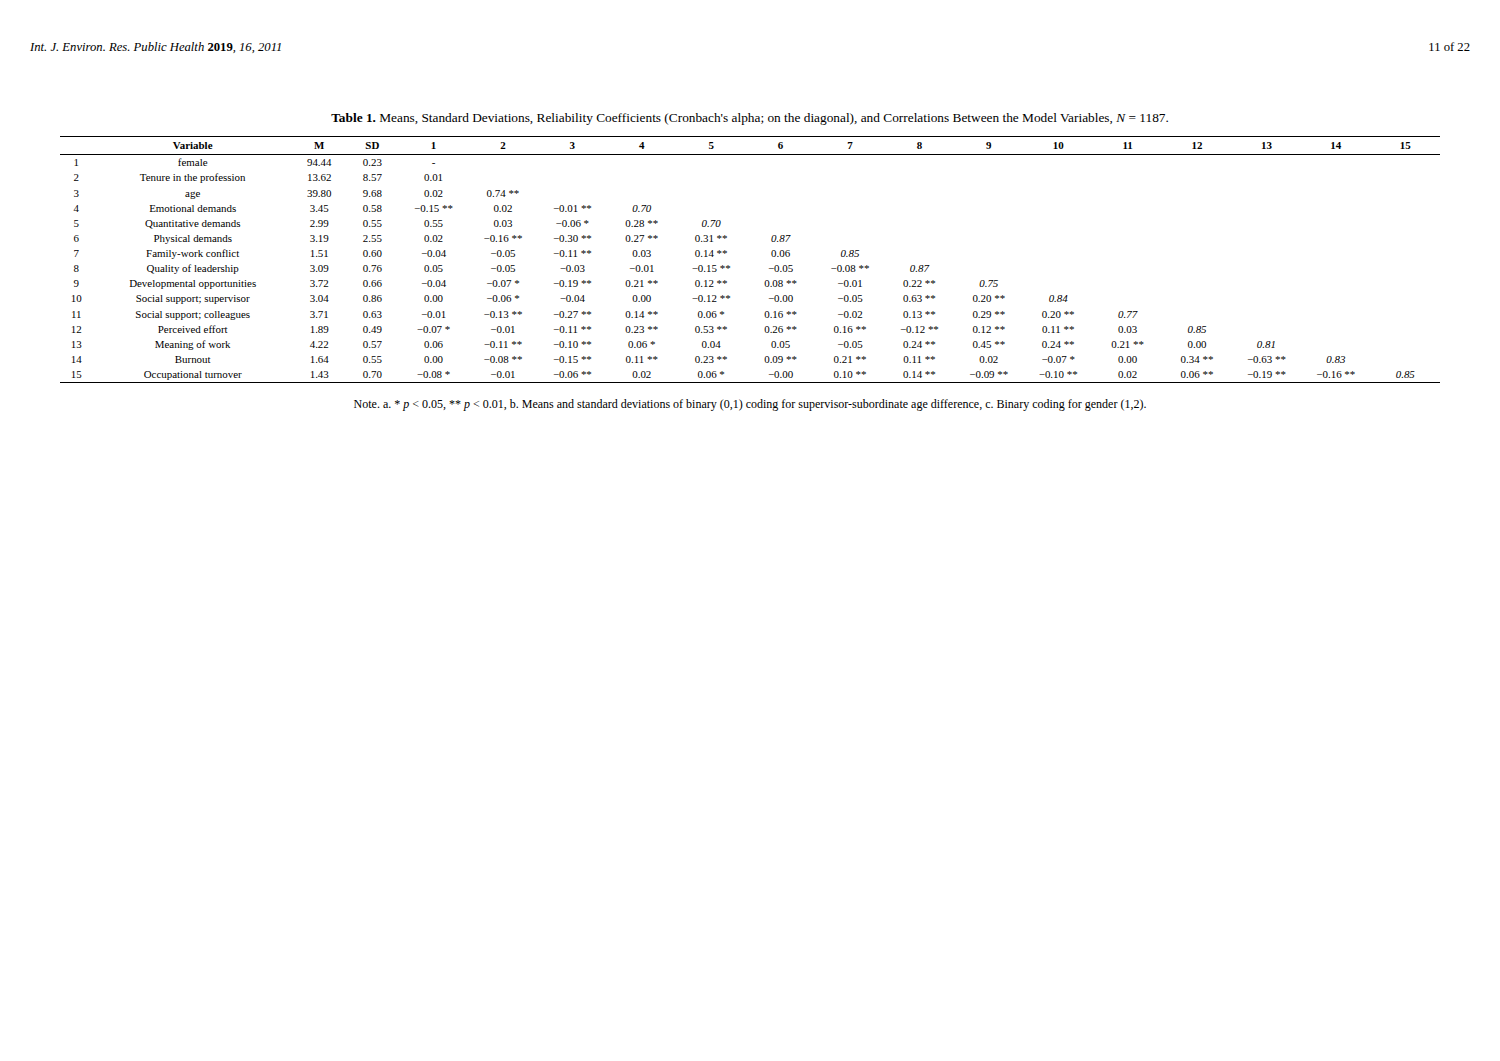Int. J. Environ. Res. Public Health 2019, 16, 2011
11 of 22
Table 1. Means, Standard Deviations, Reliability Coefficients (Cronbach's alpha; on the diagonal), and Correlations Between the Model Variables, N = 1187.
| | Variable | M | SD | 1 | 2 | 3 | 4 | 5 | 6 | 7 | 8 | 9 | 10 | 11 | 12 | 13 | 14 | 15 |
| --- | --- | --- | --- | --- | --- | --- | --- | --- | --- | --- | --- | --- | --- | --- | --- | --- | --- | --- |
| 1 | female | 94.44 | 0.23 | - | | | | | | | | | | | | | | |
| 2 | Tenure in the profession | 13.62 | 8.57 | 0.01 | | | | | | | | | | | | | | |
| 3 | age | 39.80 | 9.68 | 0.02 | 0.74 ** | | | | | | | | | | | | | |
| 4 | Emotional demands | 3.45 | 0.58 | −0.15 ** | 0.02 | −0.01 ** | 0.70 | | | | | | | | | | | |
| 5 | Quantitative demands | 2.99 | 0.55 | 0.55 | 0.03 | −0.06 * | 0.28 ** | 0.70 | | | | | | | | | | |
| 6 | Physical demands | 3.19 | 2.55 | 0.02 | −0.16 ** | −0.30 ** | 0.27 ** | 0.31 ** | 0.87 | | | | | | | | | |
| 7 | Family-work conflict | 1.51 | 0.60 | −0.04 | −0.05 | −0.11 ** | 0.03 | 0.14 ** | 0.06 | 0.85 | | | | | | | | |
| 8 | Quality of leadership | 3.09 | 0.76 | 0.05 | −0.05 | −0.03 | −0.01 | −0.15 ** | −0.05 | −0.08 ** | 0.87 | | | | | | | |
| 9 | Developmental opportunities | 3.72 | 0.66 | −0.04 | −0.07 * | −0.19 ** | 0.21 ** | 0.12 ** | 0.08 ** | −0.01 | 0.22 ** | 0.75 | | | | | | |
| 10 | Social support; supervisor | 3.04 | 0.86 | 0.00 | −0.06 * | −0.04 | 0.00 | −0.12 ** | −0.00 | −0.05 | 0.63 ** | 0.20 ** | 0.84 | | | | | |
| 11 | Social support; colleagues | 3.71 | 0.63 | −0.01 | −0.13 ** | −0.27 ** | 0.14 ** | 0.06 * | 0.16 ** | −0.02 | 0.13 ** | 0.29 ** | 0.20 ** | 0.77 | | | | |
| 12 | Perceived effort | 1.89 | 0.49 | −0.07 * | −0.01 | −0.11 ** | 0.23 ** | 0.53 ** | 0.26 ** | 0.16 ** | −0.12 ** | 0.12 ** | 0.11 ** | 0.03 | 0.85 | | | |
| 13 | Meaning of work | 4.22 | 0.57 | 0.06 | −0.11 ** | −0.10 ** | 0.06 * | 0.04 | 0.05 | −0.05 | 0.24 ** | 0.45 ** | 0.24 ** | 0.21 ** | 0.00 | 0.81 | | |
| 14 | Burnout | 1.64 | 0.55 | 0.00 | −0.08 ** | −0.15 ** | 0.11 ** | 0.23 ** | 0.09 ** | 0.21 ** | 0.11 ** | 0.02 | −0.07 * | 0.00 | 0.34 ** | −0.63 ** | 0.83 | |
| 15 | Occupational turnover | 1.43 | 0.70 | −0.08 * | −0.01 | −0.06 ** | 0.02 | 0.06 * | −0.00 | 0.10 ** | 0.14 ** | −0.09 ** | −0.10 ** | 0.02 | 0.06 ** | −0.19 ** | −0.16 ** | 0.85 |
Note. a. * p < 0.05, ** p < 0.01, b. Means and standard deviations of binary (0,1) coding for supervisor-subordinate age difference, c. Binary coding for gender (1,2).